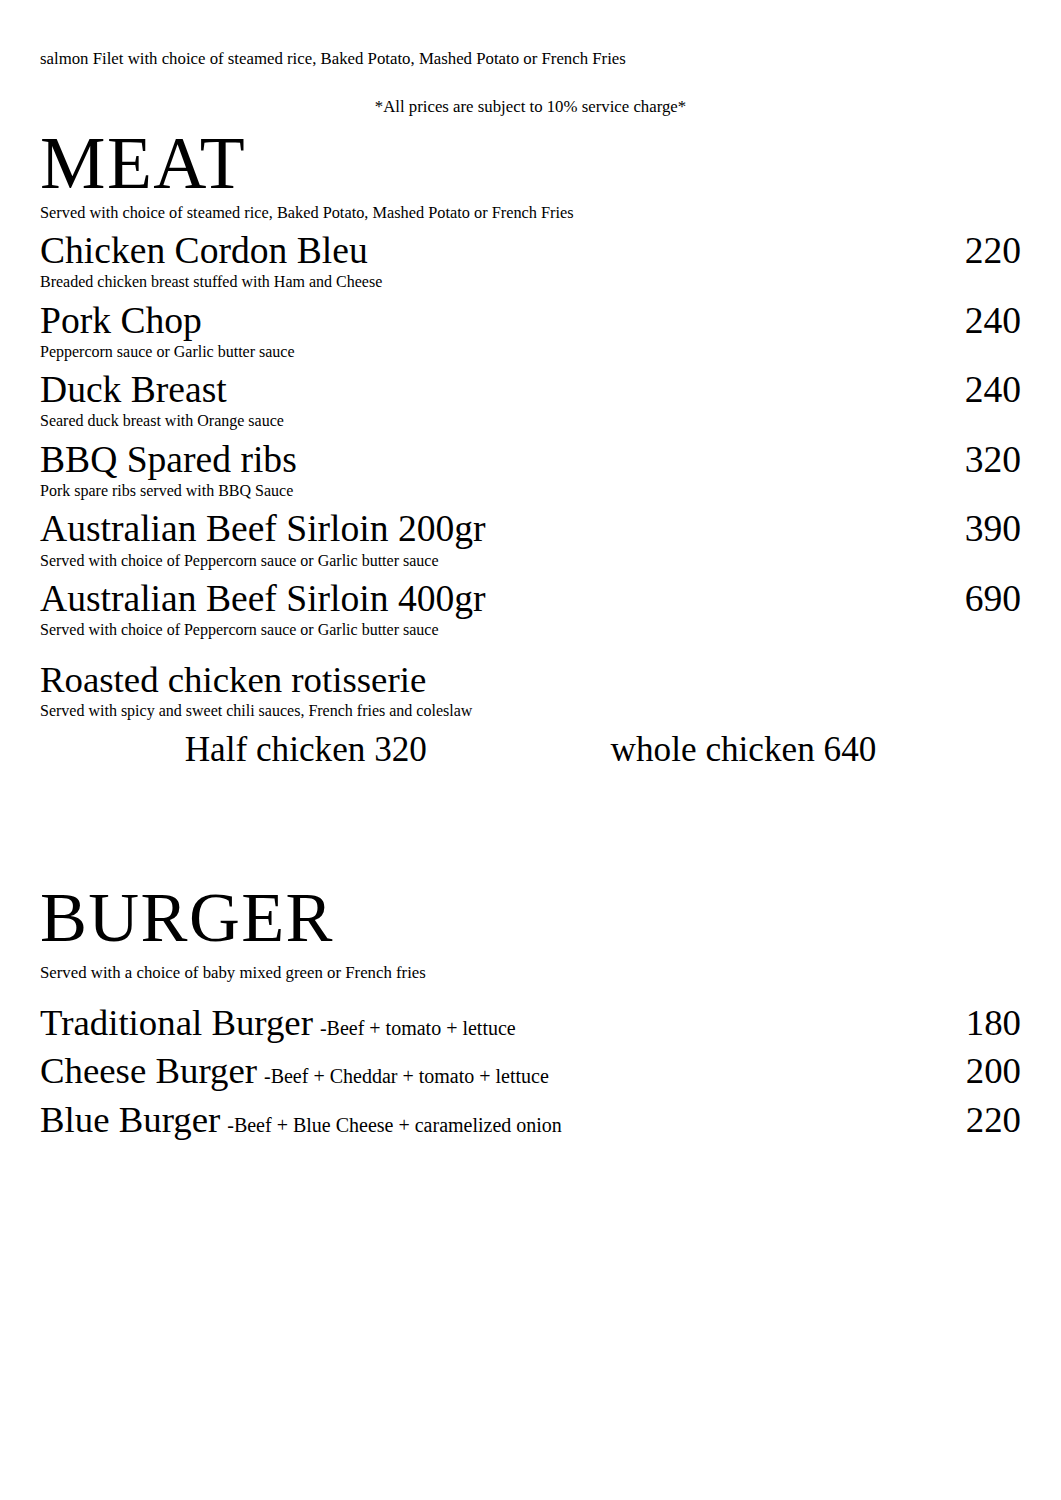salmon Filet with choice of steamed rice, Baked Potato, Mashed Potato or French Fries
*All prices are subject to 10% service charge*
MEAT
Served with choice of steamed rice, Baked Potato, Mashed Potato or French Fries
Chicken Cordon Bleu 220
Breaded chicken breast stuffed with Ham and Cheese
Pork Chop 240
Peppercorn sauce or Garlic butter sauce
Duck Breast 240
Seared duck breast with Orange sauce
BBQ Spared ribs 320
Pork spare ribs served with BBQ Sauce
Australian Beef Sirloin 200gr 390
Served with choice of Peppercorn sauce or Garlic butter sauce
Australian Beef Sirloin 400gr 690
Served with choice of Peppercorn sauce or Garlic butter sauce
Roasted chicken rotisserie
Served with spicy and sweet chili sauces, French fries and coleslaw
Half chicken 320 whole chicken 640
BURGER
Served with a choice of baby mixed green or French fries
Traditional Burger-Beef + tomato + lettuce 180
Cheese Burger-Beef + Cheddar + tomato + lettuce 200
Blue Burger-Beef + Blue Cheese + caramelized onion 220